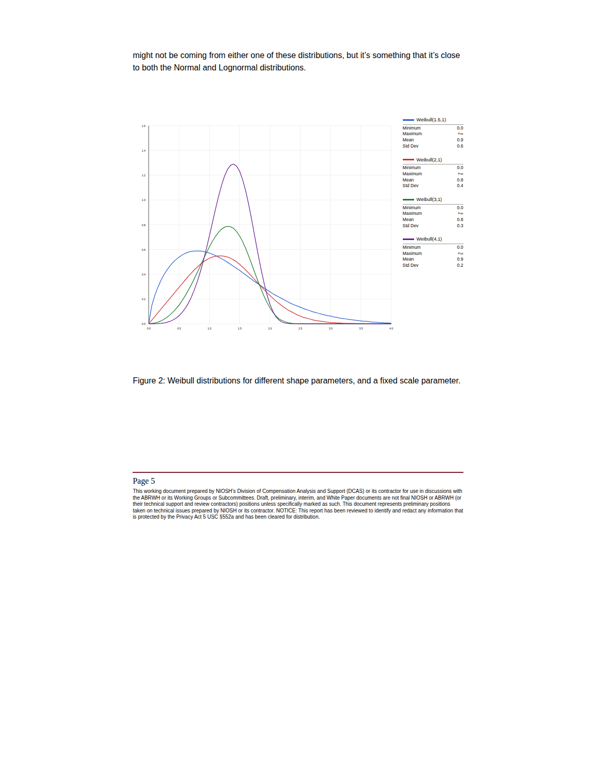might not be coming from either one of these distributions, but it’s something that it’s close to both the Normal and Lognormal distributions.
0.0 0.2 0.4 0.6 0.8 1.0 1.2 1.4 1.6 0.0 0.5 1.0 1.5 2.0 2.5 3.0 3.5 4.0
Weibull(1.5,1)
| Minimum | 0.0 |
| Maximum | +∞ |
| Mean | 0.9 |
| Std Dev | 0.6 |
Weibull(2,1)
| Minimum | 0.0 |
| Maximum | +∞ |
| Mean | 0.8 |
| Std Dev | 0.4 |
Weibull(3,1)
| Minimum | 0.0 |
| Maximum | +∞ |
| Mean | 0.8 |
| Std Dev | 0.3 |
Weibull(4,1)
| Minimum | 0.0 |
| Maximum | +∞ |
| Mean | 0.9 |
| Std Dev | 0.2 |
Figure 2: Weibull distributions for different shape parameters, and a fixed scale parameter.
Page 5
This working document prepared by NIOSH’s Division of Compensation Analysis and Support (DCAS) or its contractor for use in discussions with the ABRWH or its Working Groups or Subcommittees. Draft, preliminary, interim, and White Paper documents are not final NIOSH or ABRWH (or their technical support and review contractors) positions unless specifically marked as such. This document represents preliminary positions taken on technical issues prepared by NIOSH or its contractor. NOTICE: This report has been reviewed to identify and redact any information that is protected by the Privacy Act 5 USC §552a and has been cleared for distribution.